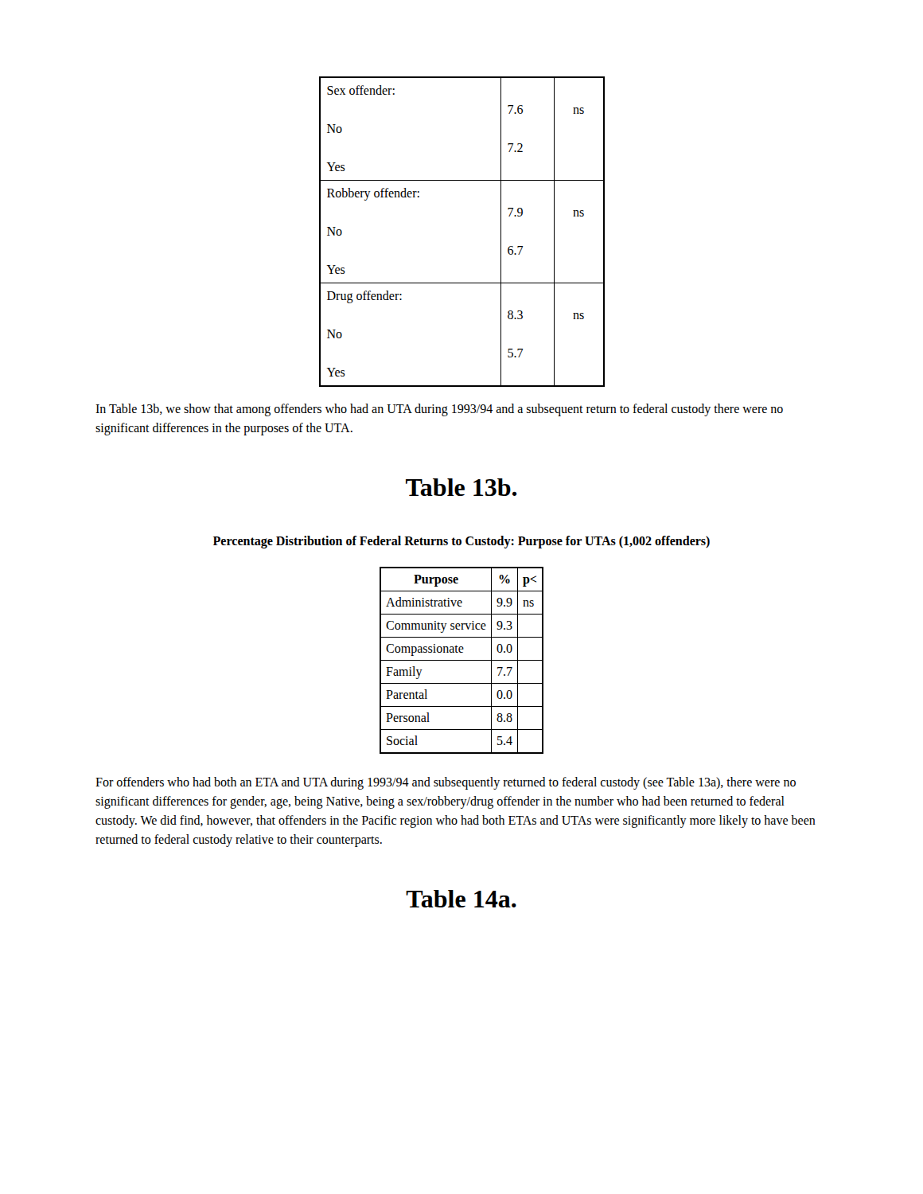| Sex offender: No Yes | 7.6 7.2 | ns |
| Robbery offender: No Yes | 7.9 6.7 | ns |
| Drug offender: No Yes | 8.3 5.7 | ns |
In Table 13b, we show that among offenders who had an UTA during 1993/94 and a subsequent return to federal custody there were no significant differences in the purposes of the UTA.
Table 13b.
Percentage Distribution of Federal Returns to Custody: Purpose for UTAs (1,002 offenders)
| Purpose | % | p< |
| --- | --- | --- |
| Administrative | 9.9 | ns |
| Community service | 9.3 | |
| Compassionate | 0.0 | |
| Family | 7.7 | |
| Parental | 0.0 | |
| Personal | 8.8 | |
| Social | 5.4 | |
For offenders who had both an ETA and UTA during 1993/94 and subsequently returned to federal custody (see Table 13a), there were no significant differences for gender, age, being Native, being a sex/robbery/drug offender in the number who had been returned to federal custody. We did find, however, that offenders in the Pacific region who had both ETAs and UTAs were significantly more likely to have been returned to federal custody relative to their counterparts.
Table 14a.